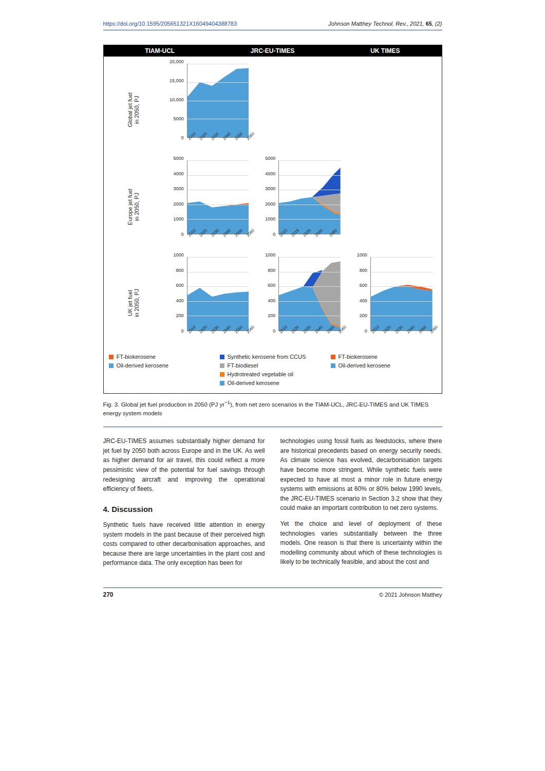https://doi.org/10.1595/205651321X16049404388783
Johnson Matthey Technol. Rev., 2021, 65, (2)
TIAM-UCL
JRC-EU-TIMES
UK TIMES
Global jet fuel
in 2050, PJ
20,000 15,000 10,000 5000 0
2010 2020 2030 2040 2050 2060
Europe jet fuel
in 2050, PJ
5000 4000 3000 2000 1000 0
2010 2020 2030 2040 2050 2060
5000 4000 3000 2000 1000 0
2010 2016 2025 2040 2060
UK jet fuel
in 2050, PJ
1000 800 600 400 200 0
2010 2020 2030 2040 2050 2060
1000 800 600 400 200 0
2010 2020 2030 2040 2050 2060
1000 800 600 400 200 0
2010 2020 2030 2040 2050 2060
FT-biokerosene
Oil-derived kerosene
Synthetic kerosene from CCUS
FT-biodiesel
Hydrotreated vegetable oil
Oil-derived kerosene
FT-biokerosene
Oil-derived kerosene
Fig. 3. Global jet fuel production in 2050 (PJ yr−1), from net zero scenarios in the TIAM-UCL, JRC-EU-TIMES and UK TIMES energy system models
JRC-EU-TIMES assumes substantially higher demand for jet fuel by 2050 both across Europe and in the UK. As well as higher demand for air travel, this could reflect a more pessimistic view of the potential for fuel savings through redesigning aircraft and improving the operational efficiency of fleets.
4. Discussion
Synthetic fuels have received little attention in energy system models in the past because of their perceived high costs compared to other decarbonisation approaches, and because there are large uncertainties in the plant cost and performance data. The only exception has been for
technologies using fossil fuels as feedstocks, where there are historical precedents based on energy security needs. As climate science has evolved, decarbonisation targets have become more stringent. While synthetic fuels were expected to have at most a minor role in future energy systems with emissions at 60% or 80% below 1990 levels, the JRC-EU-TIMES scenario in Section 3.2 show that they could make an important contribution to net zero systems.
Yet the choice and level of deployment of these technologies varies substantially between the three models. One reason is that there is uncertainty within the modelling community about which of these technologies is likely to be technically feasible, and about the cost and
270
© 2021 Johnson Matthey